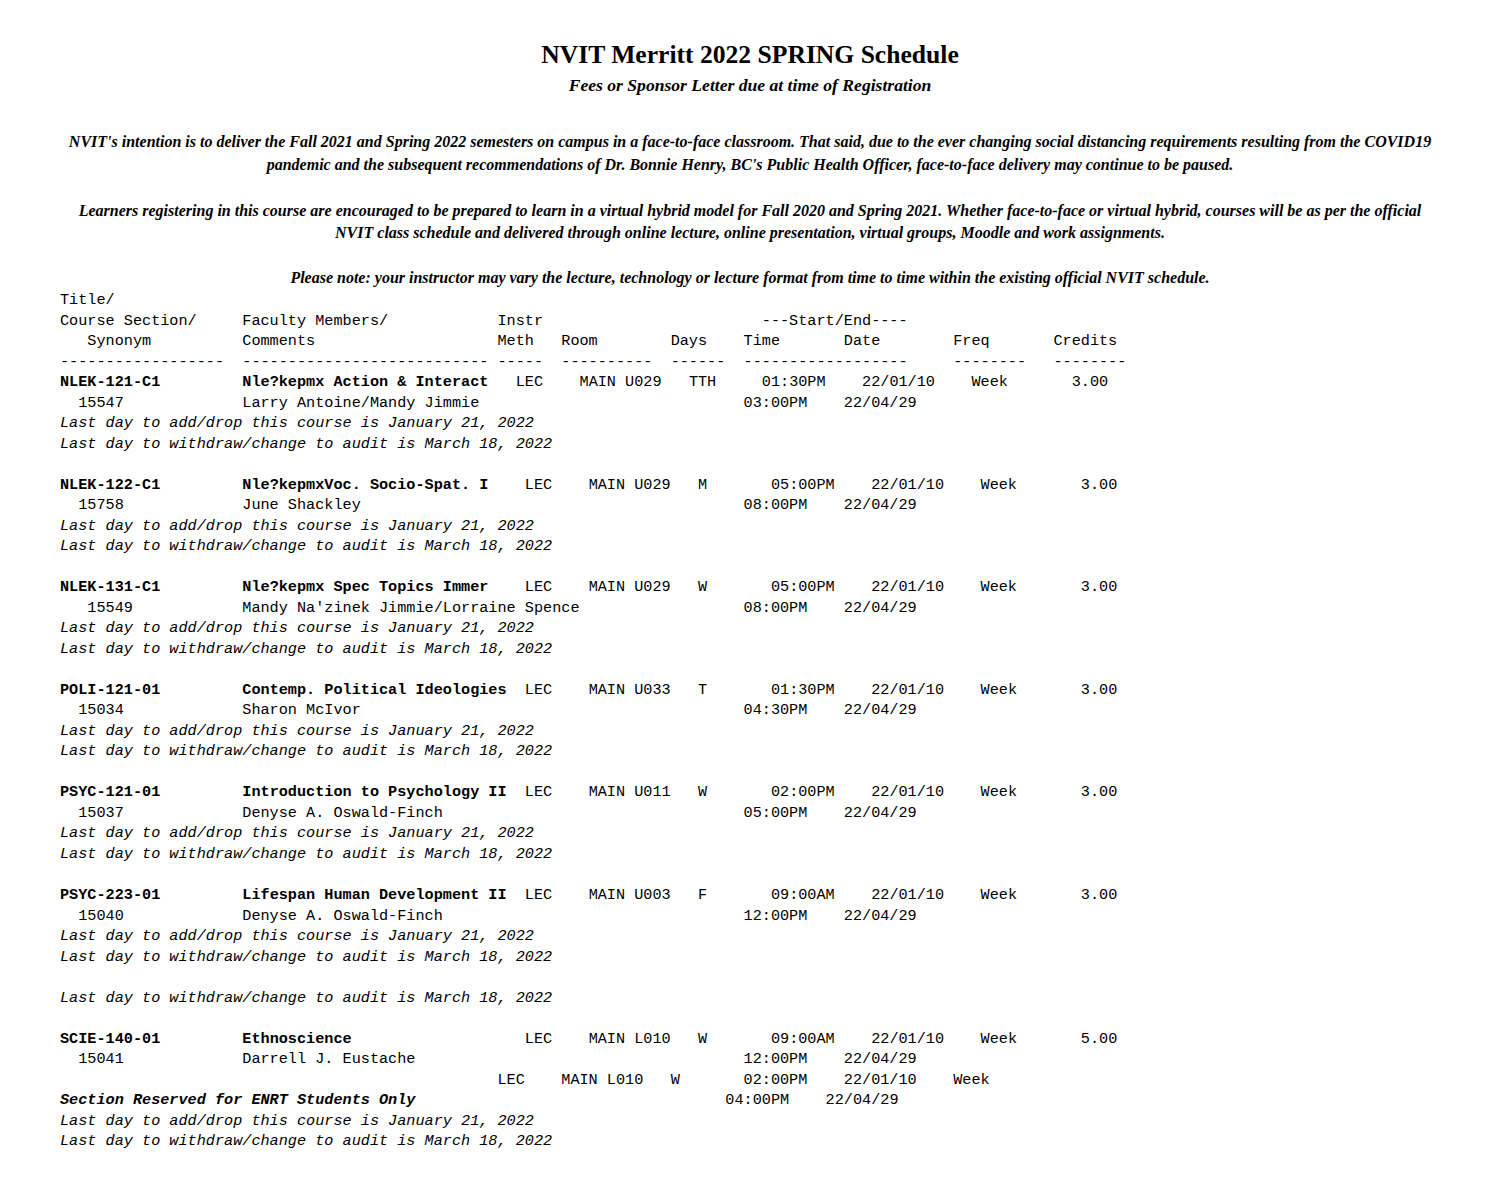NVIT Merritt 2022 SPRING Schedule
Fees or Sponsor Letter due at time of Registration
NVIT's intention is to deliver the Fall 2021 and Spring 2022 semesters on campus in a face-to-face classroom. That said, due to the ever changing social distancing requirements resulting from the COVID19 pandemic and the subsequent recommendations of Dr. Bonnie Henry, BC's Public Health Officer, face-to-face delivery may continue to be paused.
Learners registering in this course are encouraged to be prepared to learn in a virtual hybrid model for Fall 2020 and Spring 2021. Whether face-to-face or virtual hybrid, courses will be as per the official NVIT class schedule and delivered through online lecture, online presentation, virtual groups, Moodle and work assignments.
Please note: your instructor may vary the lecture, technology or lecture format from time to time within the existing official NVIT schedule.
Title/
Course Section/     Faculty Members/            Instr                        ---Start/End----
   Synonym          Comments                    Meth   Room        Days    Time       Date        Freq       Credits
------------------  --------------------------- -----  ----------  ------  ------------------     --------   --------
NLEK-121-C1         Nle?kepmx Action & Interact   LEC    MAIN U029   TTH     01:30PM    22/01/10    Week       3.00
  15547             Larry Antoine/Mandy Jimmie                             03:00PM    22/04/29
Last day to add/drop this course is January 21, 2022
Last day to withdraw/change to audit is March 18, 2022

NLEK-122-C1         Nle?kepmxVoc. Socio-Spat. I    LEC    MAIN U029   M       05:00PM    22/01/10    Week       3.00
  15758             June Shackley                                          08:00PM    22/04/29
Last day to add/drop this course is January 21, 2022
Last day to withdraw/change to audit is March 18, 2022

NLEK-131-C1         Nle?kepmx Spec Topics Immer    LEC    MAIN U029   W       05:00PM    22/01/10    Week       3.00
   15549            Mandy Na'zinek Jimmie/Lorraine Spence                  08:00PM    22/04/29
Last day to add/drop this course is January 21, 2022
Last day to withdraw/change to audit is March 18, 2022

POLI-121-01         Contemp. Political Ideologies  LEC    MAIN U033   T       01:30PM    22/01/10    Week       3.00
  15034             Sharon McIvor                                          04:30PM    22/04/29
Last day to add/drop this course is January 21, 2022
Last day to withdraw/change to audit is March 18, 2022

PSYC-121-01         Introduction to Psychology II  LEC    MAIN U011   W       02:00PM    22/01/10    Week       3.00
  15037             Denyse A. Oswald-Finch                                 05:00PM    22/04/29
Last day to add/drop this course is January 21, 2022
Last day to withdraw/change to audit is March 18, 2022

PSYC-223-01         Lifespan Human Development II  LEC    MAIN U003   F       09:00AM    22/01/10    Week       3.00
  15040             Denyse A. Oswald-Finch                                 12:00PM    22/04/29
Last day to add/drop this course is January 21, 2022
Last day to withdraw/change to audit is March 18, 2022

Last day to withdraw/change to audit is March 18, 2022

SCIE-140-01         Ethnoscience                   LEC    MAIN L010   W       09:00AM    22/01/10    Week       5.00
  15041             Darrell J. Eustache                                    12:00PM    22/04/29
                                                LEC    MAIN L010   W       02:00PM    22/01/10    Week
Section Reserved for ENRT Students Only                                  04:00PM    22/04/29
Last day to add/drop this course is January 21, 2022
Last day to withdraw/change to audit is March 18, 2022